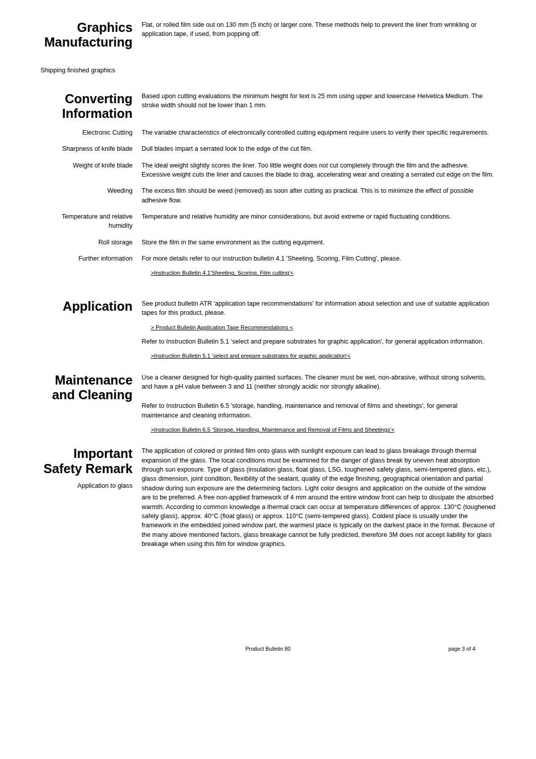Graphics
Manufacturing
Flat, or rolled film side out on 130 mm (5 inch) or larger core. These methods help to prevent the liner from wrinkling or application tape, if used, from popping off.
Shipping finished graphics
Converting
Information
Based upon cutting evaluations the minimum height for text is 25 mm using upper and lowercase Helvetica Medium. The stroke width should not be lower than 1 mm.
Electronic Cutting
The variable characteristics of electronically controlled cutting equipment require users to verify their specific requirements.
Sharpness of knife blade
Dull blades impart a serrated look to the edge of the cut film.
Weight of knife blade
The ideal weight slightly scores the liner. Too little weight does not cut completely through the film and the adhesive. Excessive weight cuts the liner and causes the blade to drag, accelerating wear and creating a serrated cut edge on the film.
Weeding
The excess film should be weed (removed) as soon after cutting as practical. This is to minimize the effect of possible adhesive flow.
Temperature and relative humidity
Temperature and relative humidity are minor considerations, but avoid extreme or rapid fluctuating conditions.
Roll storage
Store the film in the same environment as the cutting equipment.
Further information
For more details refer to our instruction bulletin 4.1 'Sheeting, Scoring, Film Cutting', please.
>Instruction Bulletin 4.1'Sheeting, Scoring, Film cutting'<
Application
See product bulletin ATR 'application tape recommendations' for information about selection and use of suitable application tapes for this product, please.
> Product Bulletin Application Tape Recommendations <
Refer to Instruction Bulletin 5.1 'select and prepare substrates for graphic application', for general application information.
>Instruction Bulletin 5.1 'select and prepare substrates for graphic application'<
Maintenance
and Cleaning
Use a cleaner designed for high-quality painted surfaces. The cleaner must be wet, non-abrasive, without strong solvents, and have a pH value between 3 and 11 (neither strongly acidic nor strongly alkaline).
Refer to Instruction Bulletin 6.5 'storage, handling, maintenance and removal of films and sheetings', for general maintenance and cleaning information.
>Instruction Bulletin 6.5 'Storage, Handling, Maintenance and Removal of Films and Sheetings'<
Important
Safety Remark
Application to glass
The application of colored or printed film onto glass with sunlight exposure can lead to glass breakage through thermal expansion of the glass. The local conditions must be examined for the danger of glass break by uneven heat absorption through sun exposure. Type of glass (insulation glass, float glass, LSG, toughened safety glass, semi-tempered glass, etc.), glass dimension, joint condition, flexibility of the sealant, quality of the edge finishing, geographical orientation and partial shadow during sun exposure are the determining factors. Light color designs and application on the outside of the window are to be preferred. A free non-applied framework of 4 mm around the entire window front can help to dissipate the absorbed warmth. According to common knowledge a thermal crack can occur at temperature differences of approx. 130°C (toughened safety glass), approx. 40°C (float glass) or approx. 110°C (semi-tempered glass). Coldest place is usually under the framework in the embedded joined window part, the warmest place is typically on the darkest place in the format. Because of the many above mentioned factors, glass breakage cannot be fully predicted, therefore 3M does not accept liability for glass breakage when using this film for window graphics.
Product Bulletin 80
page 3 of 4